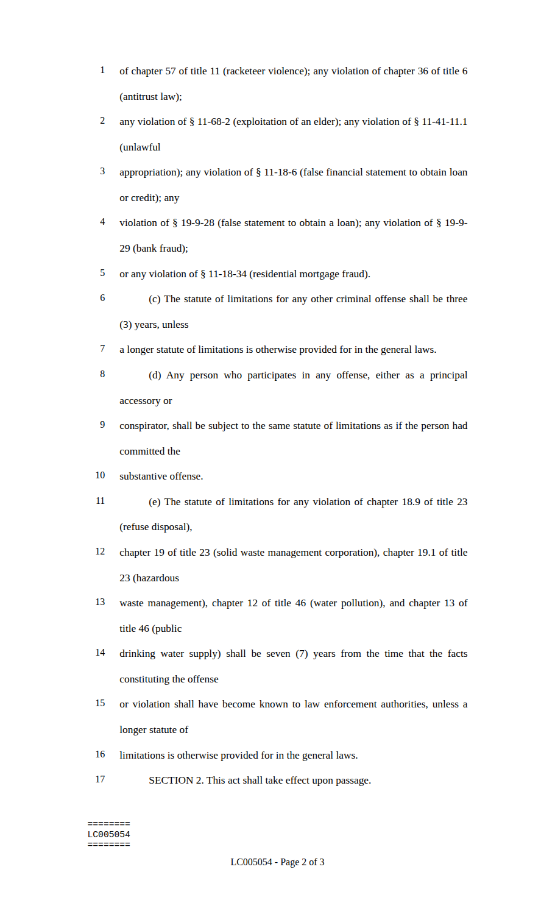of chapter 57 of title 11 (racketeer violence); any violation of chapter 36 of title 6 (antitrust law);
any violation of § 11-68-2 (exploitation of an elder); any violation of § 11-41-11.1 (unlawful
appropriation); any violation of § 11-18-6 (false financial statement to obtain loan or credit); any
violation of § 19-9-28 (false statement to obtain a loan); any violation of § 19-9-29 (bank fraud);
or any violation of § 11-18-34 (residential mortgage fraud).
(c) The statute of limitations for any other criminal offense shall be three (3) years, unless
a longer statute of limitations is otherwise provided for in the general laws.
(d) Any person who participates in any offense, either as a principal accessory or
conspirator, shall be subject to the same statute of limitations as if the person had committed the
substantive offense.
(e) The statute of limitations for any violation of chapter 18.9 of title 23 (refuse disposal),
chapter 19 of title 23 (solid waste management corporation), chapter 19.1 of title 23 (hazardous
waste management), chapter 12 of title 46 (water pollution), and chapter 13 of title 46 (public
drinking water supply) shall be seven (7) years from the time that the facts constituting the offense
or violation shall have become known to law enforcement authorities, unless a longer statute of
limitations is otherwise provided for in the general laws.
SECTION 2. This act shall take effect upon passage.
========
LC005054
========
LC005054 - Page 2 of 3